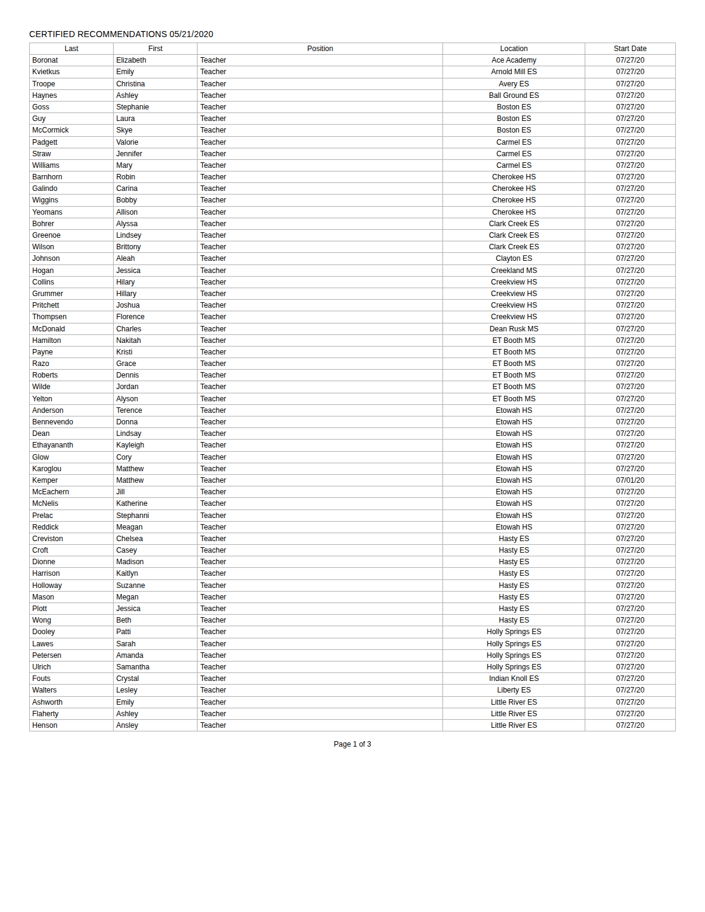CERTIFIED RECOMMENDATIONS 05/21/2020
| Last | First | Position | Location | Start Date |
| --- | --- | --- | --- | --- |
| Boronat | Elizabeth | Teacher | Ace Academy | 07/27/20 |
| Kvietkus | Emily | Teacher | Arnold Mill ES | 07/27/20 |
| Troope | Christina | Teacher | Avery ES | 07/27/20 |
| Haynes | Ashley | Teacher | Ball Ground ES | 07/27/20 |
| Goss | Stephanie | Teacher | Boston ES | 07/27/20 |
| Guy | Laura | Teacher | Boston ES | 07/27/20 |
| McCormick | Skye | Teacher | Boston ES | 07/27/20 |
| Padgett | Valorie | Teacher | Carmel ES | 07/27/20 |
| Straw | Jennifer | Teacher | Carmel ES | 07/27/20 |
| Williams | Mary | Teacher | Carmel ES | 07/27/20 |
| Barnhorn | Robin | Teacher | Cherokee HS | 07/27/20 |
| Galindo | Carina | Teacher | Cherokee HS | 07/27/20 |
| Wiggins | Bobby | Teacher | Cherokee HS | 07/27/20 |
| Yeomans | Allison | Teacher | Cherokee HS | 07/27/20 |
| Bohrer | Alyssa | Teacher | Clark Creek ES | 07/27/20 |
| Greenoe | Lindsey | Teacher | Clark Creek ES | 07/27/20 |
| Wilson | Brittony | Teacher | Clark Creek ES | 07/27/20 |
| Johnson | Aleah | Teacher | Clayton ES | 07/27/20 |
| Hogan | Jessica | Teacher | Creekland MS | 07/27/20 |
| Collins | Hilary | Teacher | Creekview HS | 07/27/20 |
| Grummer | Hillary | Teacher | Creekview HS | 07/27/20 |
| Pritchett | Joshua | Teacher | Creekview HS | 07/27/20 |
| Thompsen | Florence | Teacher | Creekview HS | 07/27/20 |
| McDonald | Charles | Teacher | Dean Rusk MS | 07/27/20 |
| Hamilton | Nakitah | Teacher | ET Booth MS | 07/27/20 |
| Payne | Kristi | Teacher | ET Booth MS | 07/27/20 |
| Razo | Grace | Teacher | ET Booth MS | 07/27/20 |
| Roberts | Dennis | Teacher | ET Booth MS | 07/27/20 |
| Wilde | Jordan | Teacher | ET Booth MS | 07/27/20 |
| Yelton | Alyson | Teacher | ET Booth MS | 07/27/20 |
| Anderson | Terence | Teacher | Etowah HS | 07/27/20 |
| Bennevendo | Donna | Teacher | Etowah HS | 07/27/20 |
| Dean | Lindsay | Teacher | Etowah HS | 07/27/20 |
| Ethayananth | Kayleigh | Teacher | Etowah HS | 07/27/20 |
| Glow | Cory | Teacher | Etowah HS | 07/27/20 |
| Karoglou | Matthew | Teacher | Etowah HS | 07/27/20 |
| Kemper | Matthew | Teacher | Etowah HS | 07/01/20 |
| McEachern | Jill | Teacher | Etowah HS | 07/27/20 |
| McNelis | Katherine | Teacher | Etowah HS | 07/27/20 |
| Prelac | Stephanni | Teacher | Etowah HS | 07/27/20 |
| Reddick | Meagan | Teacher | Etowah HS | 07/27/20 |
| Creviston | Chelsea | Teacher | Hasty ES | 07/27/20 |
| Croft | Casey | Teacher | Hasty ES | 07/27/20 |
| Dionne | Madison | Teacher | Hasty ES | 07/27/20 |
| Harrison | Kaitlyn | Teacher | Hasty ES | 07/27/20 |
| Holloway | Suzanne | Teacher | Hasty ES | 07/27/20 |
| Mason | Megan | Teacher | Hasty ES | 07/27/20 |
| Plott | Jessica | Teacher | Hasty ES | 07/27/20 |
| Wong | Beth | Teacher | Hasty ES | 07/27/20 |
| Dooley | Patti | Teacher | Holly Springs ES | 07/27/20 |
| Lawes | Sarah | Teacher | Holly Springs ES | 07/27/20 |
| Petersen | Amanda | Teacher | Holly Springs ES | 07/27/20 |
| Ulrich | Samantha | Teacher | Holly Springs ES | 07/27/20 |
| Fouts | Crystal | Teacher | Indian Knoll ES | 07/27/20 |
| Walters | Lesley | Teacher | Liberty ES | 07/27/20 |
| Ashworth | Emily | Teacher | Little River ES | 07/27/20 |
| Flaherty | Ashley | Teacher | Little River ES | 07/27/20 |
| Henson | Ansley | Teacher | Little River ES | 07/27/20 |
Page 1 of 3